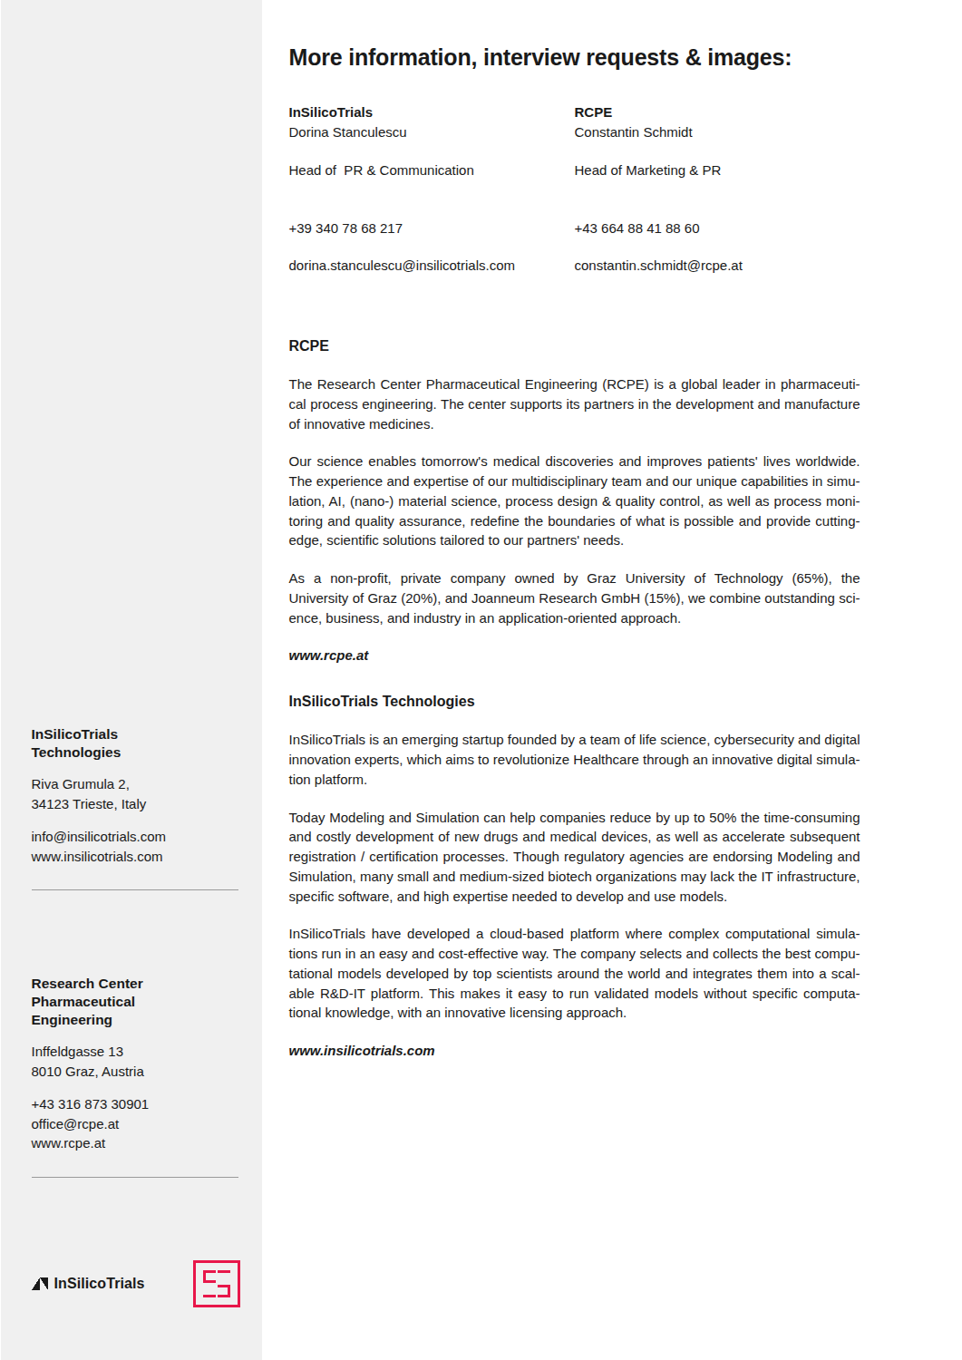InSilicoTrials
Technologies
Riva Grumula 2,
34123 Trieste, Italy
info@insilicotrials.com
www.insilicotrials.com
Research Center
Pharmaceutical
Engineering
Inffeldgasse 13
8010 Graz, Austria
+43 316 873 30901
office@rcpe.at
www.rcpe.at
InSilicoTrials
More information, interview requests & images:
InSilicoTrials
Dorina Stanculescu
Head of PR & Communication
+39 340 78 68 217
dorina.stanculescu@insilicotrials.com
RCPE
Constantin Schmidt
Head of Marketing & PR
+43 664 88 41 88 60
constantin.schmidt@rcpe.at
RCPE
The Research Center Pharmaceutical Engineering (RCPE) is a global leader in pharmaceutical process engineering. The center supports its partners in the development and manufacture of innovative medicines.
Our science enables tomorrow's medical discoveries and improves patients' lives worldwide. The experience and expertise of our multidisciplinary team and our unique capabilities in simulation, AI, (nano-) material science, process design & quality control, as well as process monitoring and quality assurance, redefine the boundaries of what is possible and provide cutting-edge, scientific solutions tailored to our partners' needs.
As a non-profit, private company owned by Graz University of Technology (65%), the University of Graz (20%), and Joanneum Research GmbH (15%), we combine outstanding science, business, and industry in an application-oriented approach.
www.rcpe.at
InSilicoTrials Technologies
InSilicoTrials is an emerging startup founded by a team of life science, cybersecurity and digital innovation experts, which aims to revolutionize Healthcare through an innovative digital simulation platform.
Today Modeling and Simulation can help companies reduce by up to 50% the time-consuming and costly development of new drugs and medical devices, as well as accelerate subsequent registration / certification processes. Though regulatory agencies are endorsing Modeling and Simulation, many small and medium-sized biotech organizations may lack the IT infrastructure, specific software, and high expertise needed to develop and use models.
InSilicoTrials have developed a cloud-based platform where complex computational simulations run in an easy and cost-effective way. The company selects and collects the best computational models developed by top scientists around the world and integrates them into a scalable R&D-IT platform. This makes it easy to run validated models without specific computational knowledge, with an innovative licensing approach.
www.insilicotrials.com